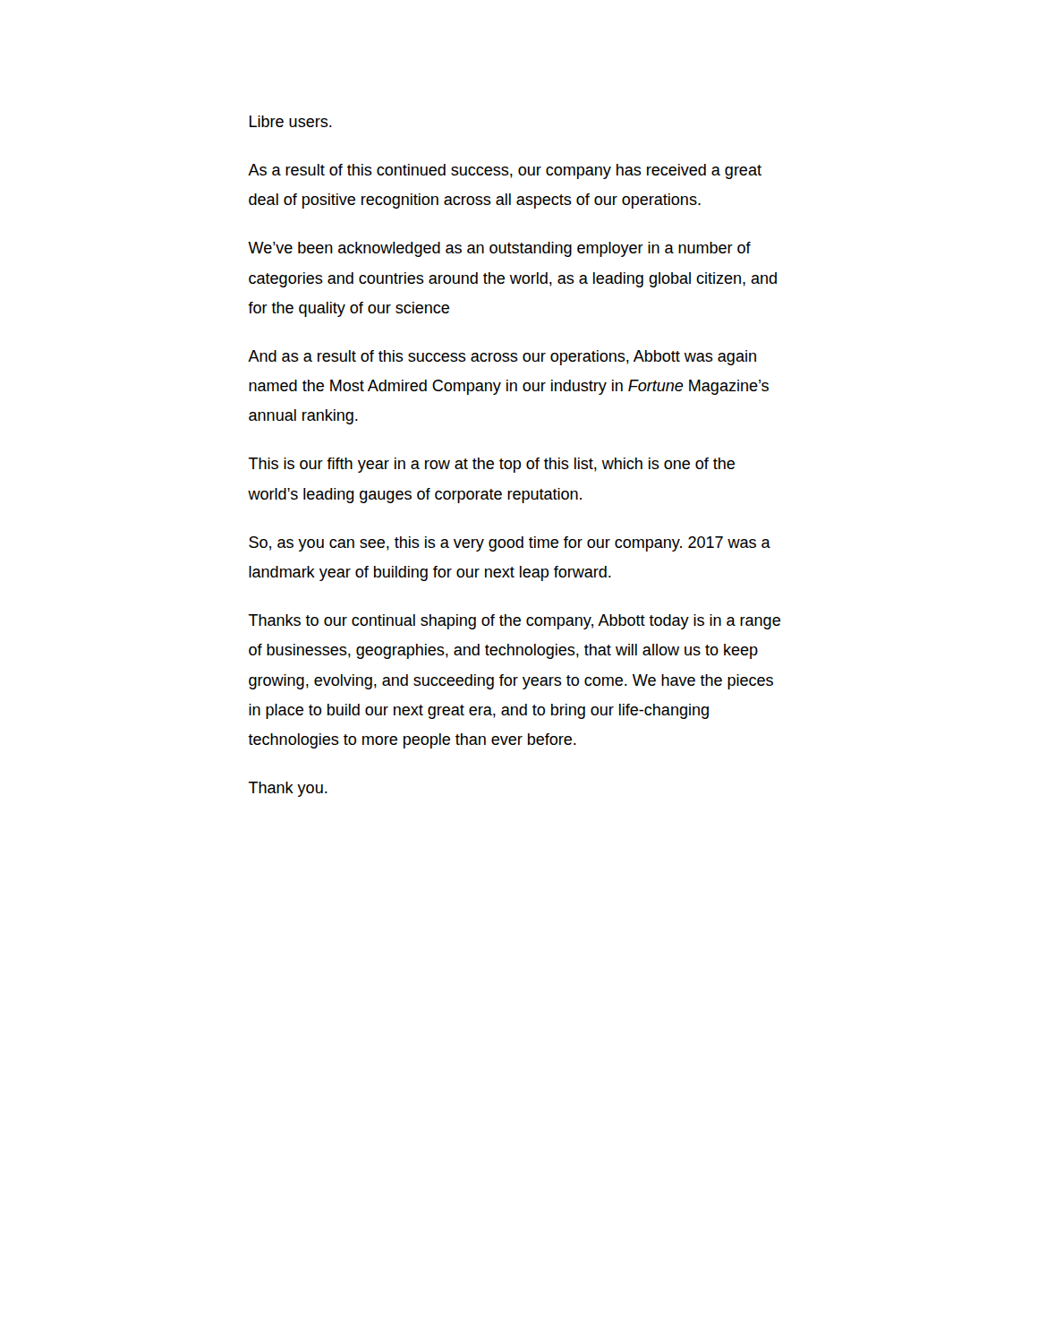Libre users.
As a result of this continued success, our company has received a great deal of positive recognition across all aspects of our operations.
We’ve been acknowledged as an outstanding employer in a number of categories and countries around the world, as a leading global citizen, and for the quality of our science
And as a result of this success across our operations, Abbott was again named the Most Admired Company in our industry in Fortune Magazine’s annual ranking.
This is our fifth year in a row at the top of this list, which is one of the world’s leading gauges of corporate reputation.
So, as you can see, this is a very good time for our company. 2017 was a landmark year of building for our next leap forward.
Thanks to our continual shaping of the company, Abbott today is in a range of businesses, geographies, and technologies, that will allow us to keep growing, evolving, and succeeding for years to come. We have the pieces in place to build our next great era, and to bring our life-changing technologies to more people than ever before.
Thank you.